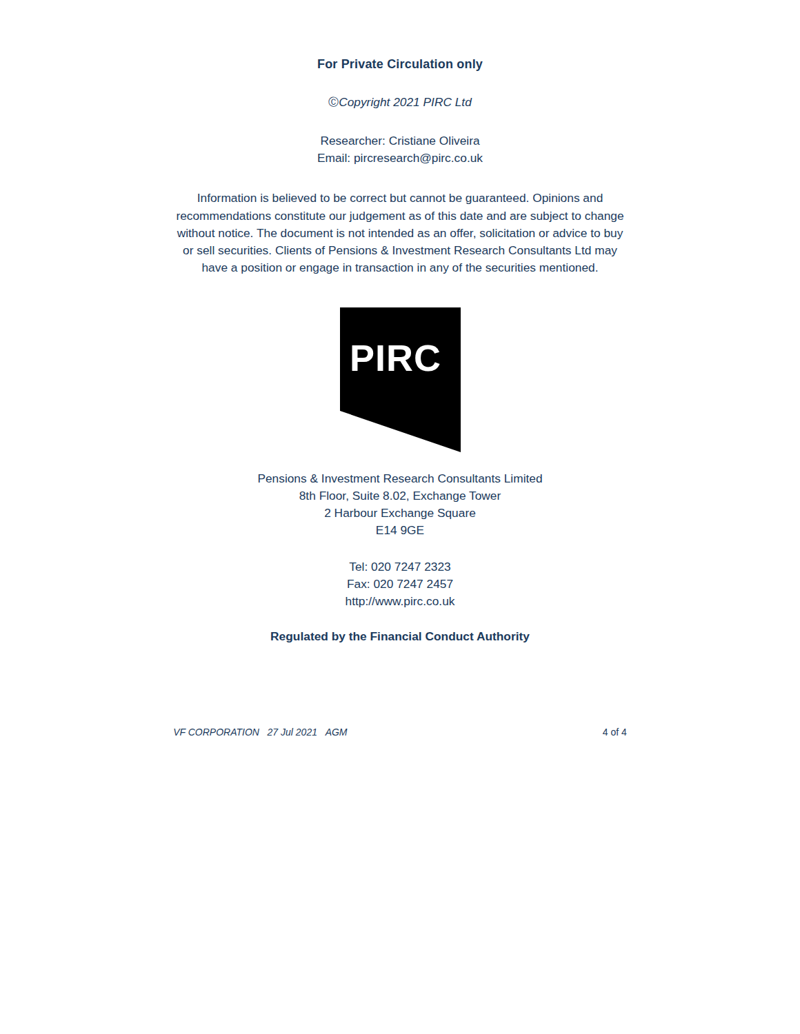For Private Circulation only
ⒸCopyright 2021 PIRC Ltd
Researcher: Cristiane Oliveira
Email: pircresearch@pirc.co.uk
Information is believed to be correct but cannot be guaranteed. Opinions and recommendations constitute our judgement as of this date and are subject to change without notice. The document is not intended as an offer, solicitation or advice to buy or sell securities. Clients of Pensions & Investment Research Consultants Ltd may have a position or engage in transaction in any of the securities mentioned.
PIRC
Pensions & Investment Research Consultants Limited
8th Floor, Suite 8.02, Exchange Tower
2 Harbour Exchange Square
E14 9GE
Tel: 020 7247 2323
Fax: 020 7247 2457
http://www.pirc.co.uk
Regulated by the Financial Conduct Authority
VF CORPORATION 27 Jul 2021 AGM
4 of 4